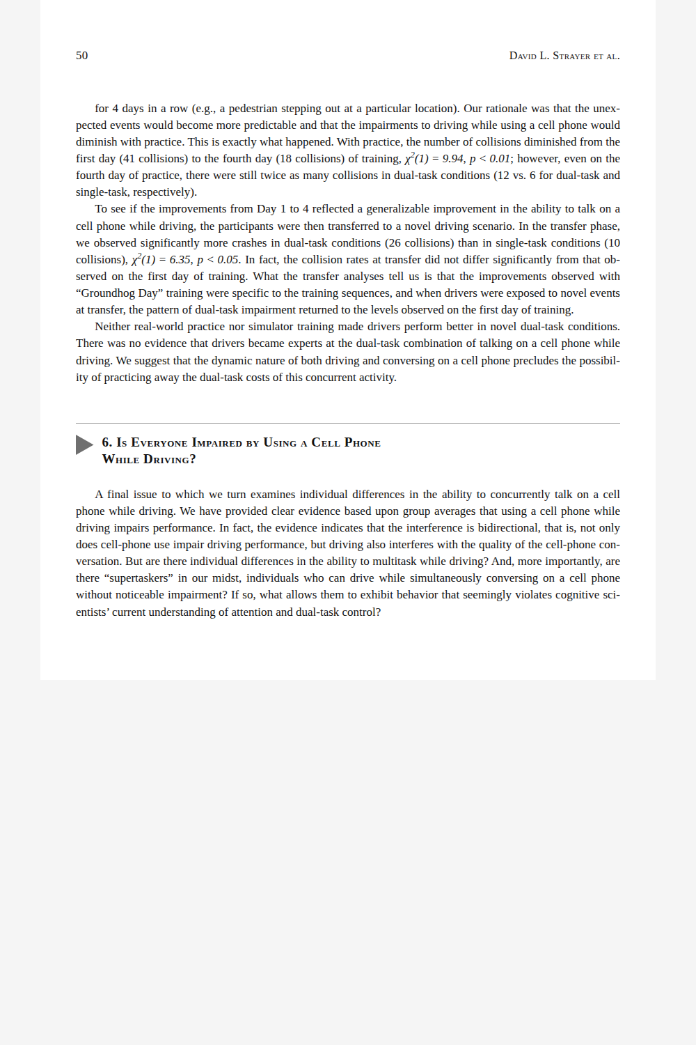50 David L. Strayer et al.
for 4 days in a row (e.g., a pedestrian stepping out at a particular location). Our rationale was that the unexpected events would become more predictable and that the impairments to driving while using a cell phone would diminish with practice. This is exactly what happened. With practice, the number of collisions diminished from the first day (41 collisions) to the fourth day (18 collisions) of training, χ2(1) = 9.94, p < 0.01; however, even on the fourth day of practice, there were still twice as many collisions in dual-task conditions (12 vs. 6 for dual-task and single-task, respectively).
To see if the improvements from Day 1 to 4 reflected a generalizable improvement in the ability to talk on a cell phone while driving, the participants were then transferred to a novel driving scenario. In the transfer phase, we observed significantly more crashes in dual-task conditions (26 collisions) than in single-task conditions (10 collisions), χ2(1) = 6.35, p < 0.05. In fact, the collision rates at transfer did not differ significantly from that observed on the first day of training. What the transfer analyses tell us is that the improvements observed with “Groundhog Day” training were specific to the training sequences, and when drivers were exposed to novel events at transfer, the pattern of dual-task impairment returned to the levels observed on the first day of training.
Neither real-world practice nor simulator training made drivers perform better in novel dual-task conditions. There was no evidence that drivers became experts at the dual-task combination of talking on a cell phone while driving. We suggest that the dynamic nature of both driving and conversing on a cell phone precludes the possibility of practicing away the dual-task costs of this concurrent activity.
6. Is Everyone Impaired by Using a Cell Phone
While Driving?
A final issue to which we turn examines individual differences in the ability to concurrently talk on a cell phone while driving. We have provided clear evidence based upon group averages that using a cell phone while driving impairs performance. In fact, the evidence indicates that the interference is bidirectional, that is, not only does cell-phone use impair driving performance, but driving also interferes with the quality of the cell-phone conversation. But are there individual differences in the ability to multitask while driving? And, more importantly, are there “supertaskers” in our midst, individuals who can drive while simultaneously conversing on a cell phone without noticeable impairment? If so, what allows them to exhibit behavior that seemingly violates cognitive scientists’ current understanding of attention and dual-task control?